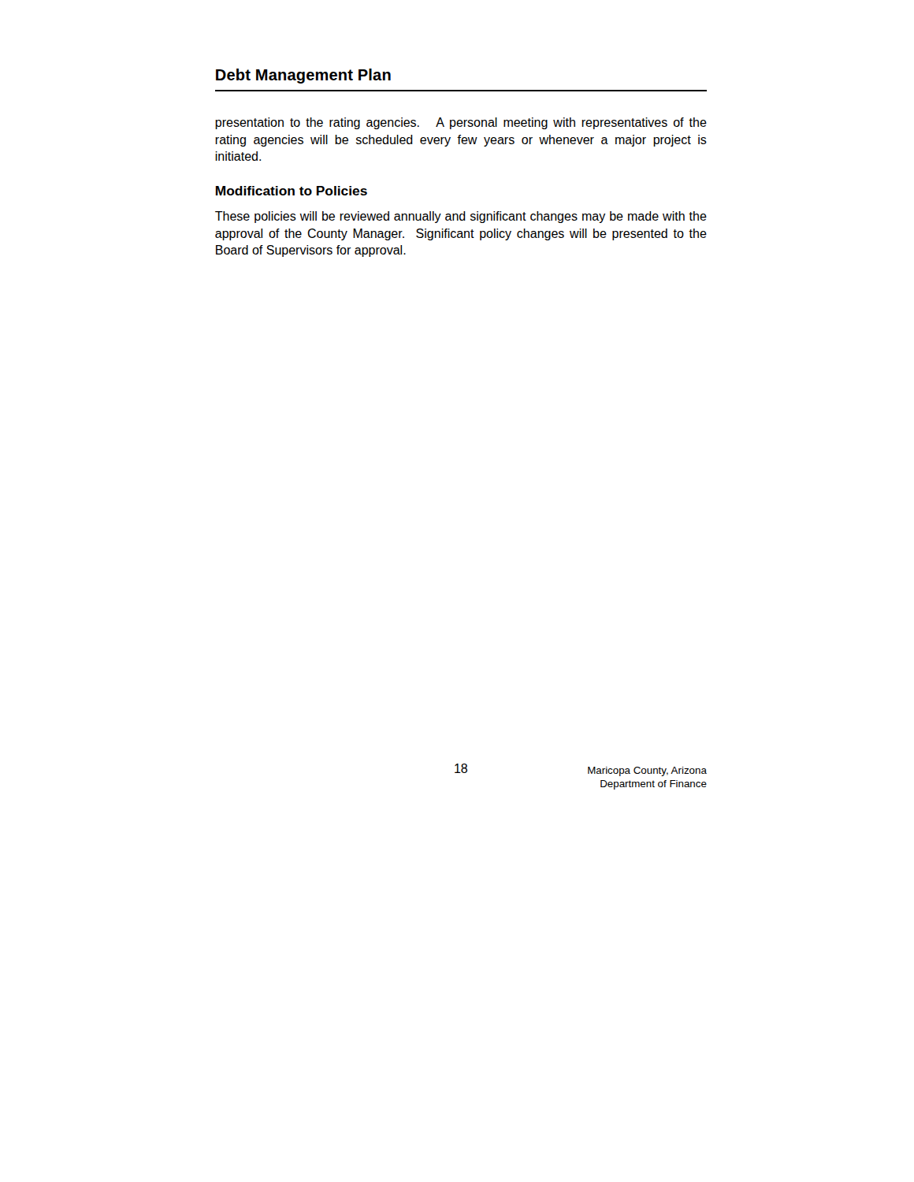Debt Management Plan
presentation to the rating agencies. A personal meeting with representatives of the rating agencies will be scheduled every few years or whenever a major project is initiated.
Modification to Policies
These policies will be reviewed annually and significant changes may be made with the approval of the County Manager. Significant policy changes will be presented to the Board of Supervisors for approval.
Maricopa County, Arizona
Department of Finance
18